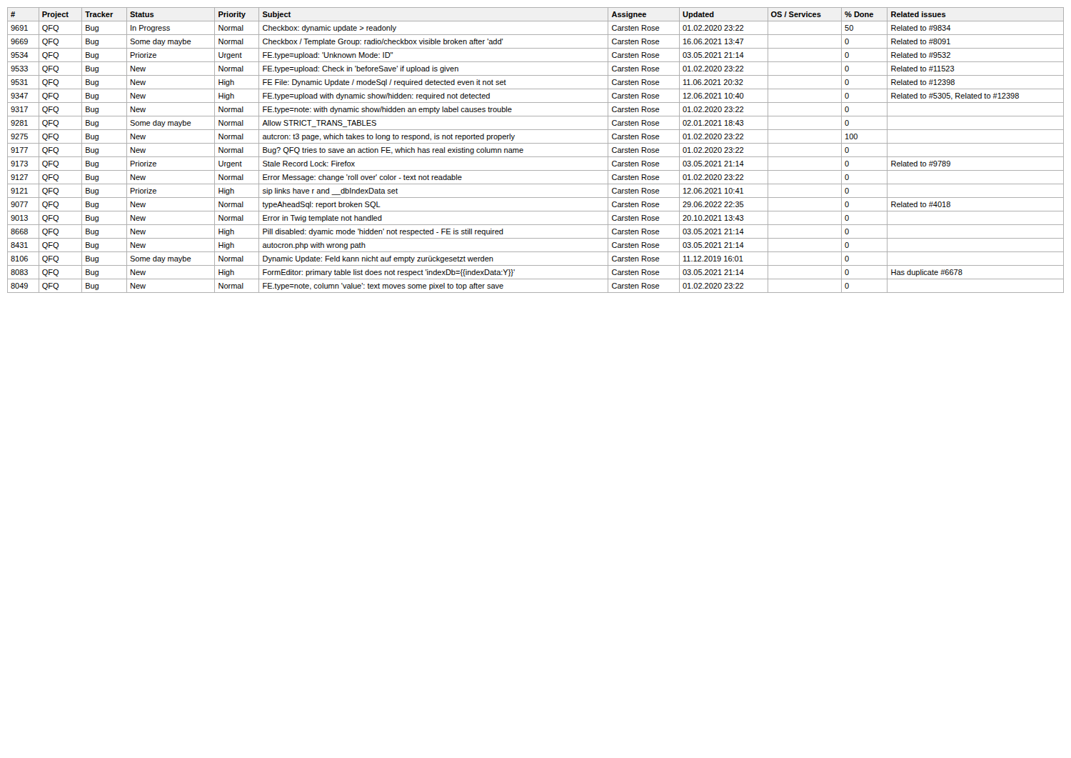| # | Project | Tracker | Status | Priority | Subject | Assignee | Updated | OS / Services | % Done | Related issues |
| --- | --- | --- | --- | --- | --- | --- | --- | --- | --- | --- |
| 9691 | QFQ | Bug | In Progress | Normal | Checkbox: dynamic update > readonly | Carsten Rose | 01.02.2020 23:22 | | 50 | Related to #9834 |
| 9669 | QFQ | Bug | Some day maybe | Normal | Checkbox / Template Group: radio/checkbox visible broken after 'add' | Carsten Rose | 16.06.2021 13:47 | | 0 | Related to #8091 |
| 9534 | QFQ | Bug | Priorize | Urgent | FE.type=upload: 'Unknown Mode: ID" | Carsten Rose | 03.05.2021 21:14 | | 0 | Related to #9532 |
| 9533 | QFQ | Bug | New | Normal | FE.type=upload: Check in 'beforeSave' if upload is given | Carsten Rose | 01.02.2020 23:22 | | 0 | Related to #11523 |
| 9531 | QFQ | Bug | New | High | FE File: Dynamic Update / modeSql / required detected even it not set | Carsten Rose | 11.06.2021 20:32 | | 0 | Related to #12398 |
| 9347 | QFQ | Bug | New | High | FE.type=upload with dynamic show/hidden: required not detected | Carsten Rose | 12.06.2021 10:40 | | 0 | Related to #5305, Related to #12398 |
| 9317 | QFQ | Bug | New | Normal | FE.type=note: with dynamic show/hidden an empty label causes trouble | Carsten Rose | 01.02.2020 23:22 | | 0 | |
| 9281 | QFQ | Bug | Some day maybe | Normal | Allow STRICT_TRANS_TABLES | Carsten Rose | 02.01.2021 18:43 | | 0 | |
| 9275 | QFQ | Bug | New | Normal | autcron: t3 page, which takes to long to respond, is not reported properly | Carsten Rose | 01.02.2020 23:22 | | 100 | |
| 9177 | QFQ | Bug | New | Normal | Bug? QFQ tries to save an action FE, which has real existing column name | Carsten Rose | 01.02.2020 23:22 | | 0 | |
| 9173 | QFQ | Bug | Priorize | Urgent | Stale Record Lock: Firefox | Carsten Rose | 03.05.2021 21:14 | | 0 | Related to #9789 |
| 9127 | QFQ | Bug | New | Normal | Error Message: change 'roll over' color - text not readable | Carsten Rose | 01.02.2020 23:22 | | 0 | |
| 9121 | QFQ | Bug | Priorize | High | sip links have r and __dbIndexData set | Carsten Rose | 12.06.2021 10:41 | | 0 | |
| 9077 | QFQ | Bug | New | Normal | typeAheadSql: report broken SQL | Carsten Rose | 29.06.2022 22:35 | | 0 | Related to #4018 |
| 9013 | QFQ | Bug | New | Normal | Error in Twig template not handled | Carsten Rose | 20.10.2021 13:43 | | 0 | |
| 8668 | QFQ | Bug | New | High | Pill disabled: dyamic mode 'hidden' not respected - FE is still required | Carsten Rose | 03.05.2021 21:14 | | 0 | |
| 8431 | QFQ | Bug | New | High | autocron.php with wrong path | Carsten Rose | 03.05.2021 21:14 | | 0 | |
| 8106 | QFQ | Bug | Some day maybe | Normal | Dynamic Update: Feld kann nicht auf empty zurückgesetzt werden | Carsten Rose | 11.12.2019 16:01 | | 0 | |
| 8083 | QFQ | Bug | New | High | FormEditor: primary table list does not respect 'indexDb={{indexData:Y}}' | Carsten Rose | 03.05.2021 21:14 | | 0 | Has duplicate #6678 |
| 8049 | QFQ | Bug | New | Normal | FE.type=note, column 'value': text moves some pixel to top after save | Carsten Rose | 01.02.2020 23:22 | | 0 | |